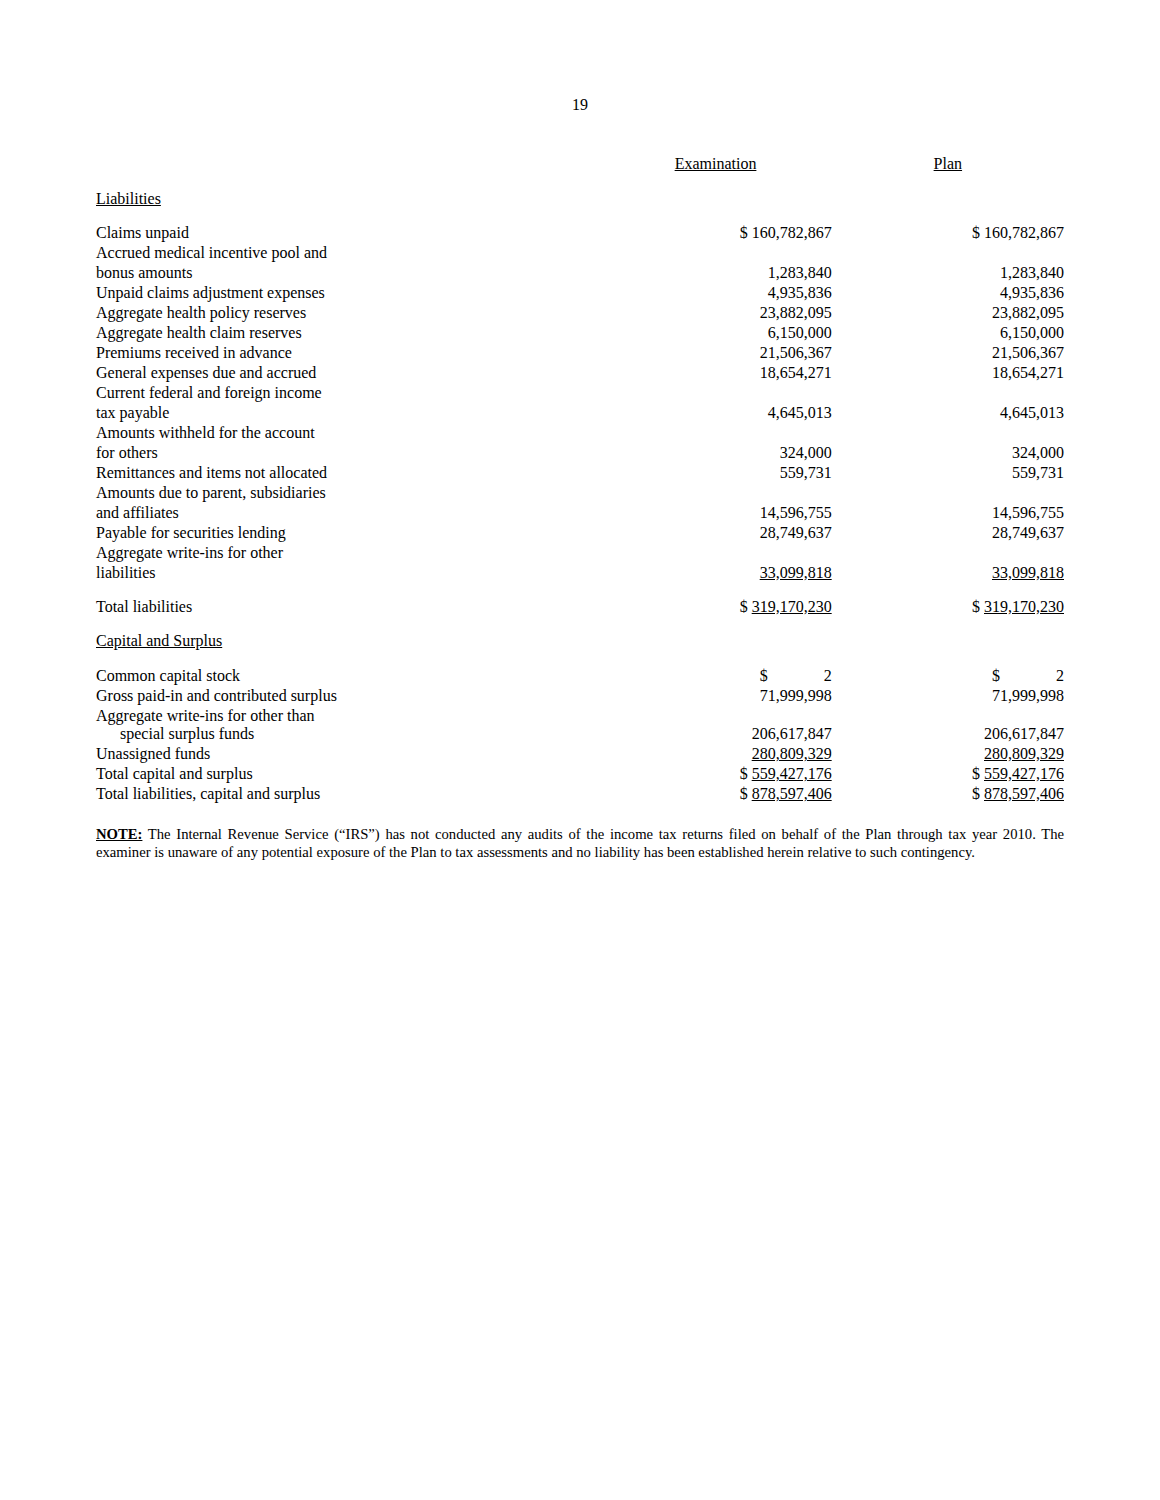19
| | Examination | Plan |
| Liabilities |
| Claims unpaid | $ 160,782,867 | $ 160,782,867 |
| Accrued medical incentive pool and | | |
| bonus amounts | 1,283,840 | 1,283,840 |
| Unpaid claims adjustment expenses | 4,935,836 | 4,935,836 |
| Aggregate health policy reserves | 23,882,095 | 23,882,095 |
| Aggregate health claim reserves | 6,150,000 | 6,150,000 |
| Premiums received in advance | 21,506,367 | 21,506,367 |
| General expenses due and accrued | 18,654,271 | 18,654,271 |
| Current federal and foreign income | | |
| tax payable | 4,645,013 | 4,645,013 |
| Amounts withheld for the account | | |
| for others | 324,000 | 324,000 |
| Remittances and items not allocated | 559,731 | 559,731 |
| Amounts due to parent, subsidiaries | | |
| and affiliates | 14,596,755 | 14,596,755 |
| Payable for securities lending | 28,749,637 | 28,749,637 |
| Aggregate write-ins for other | | |
| liabilities | 33,099,818 | 33,099,818 |
| Total liabilities | $ 319,170,230 | $ 319,170,230 |
| Capital and Surplus |
| Common capital stock | $ 2 | $ 2 |
| Gross paid-in and contributed surplus | 71,999,998 | 71,999,998 |
| Aggregate write-ins for other than special surplus funds | 206,617,847 | 206,617,847 |
| Unassigned funds | 280,809,329 | 280,809,329 |
| Total capital and surplus | $ 559,427,176 | $ 559,427,176 |
| Total liabilities, capital and surplus | $ 878,597,406 | $ 878,597,406 |
NOTE: The Internal Revenue Service (“IRS”) has not conducted any audits of the income tax returns filed on behalf of the Plan through tax year 2010. The examiner is unaware of any potential exposure of the Plan to tax assessments and no liability has been established herein relative to such contingency.